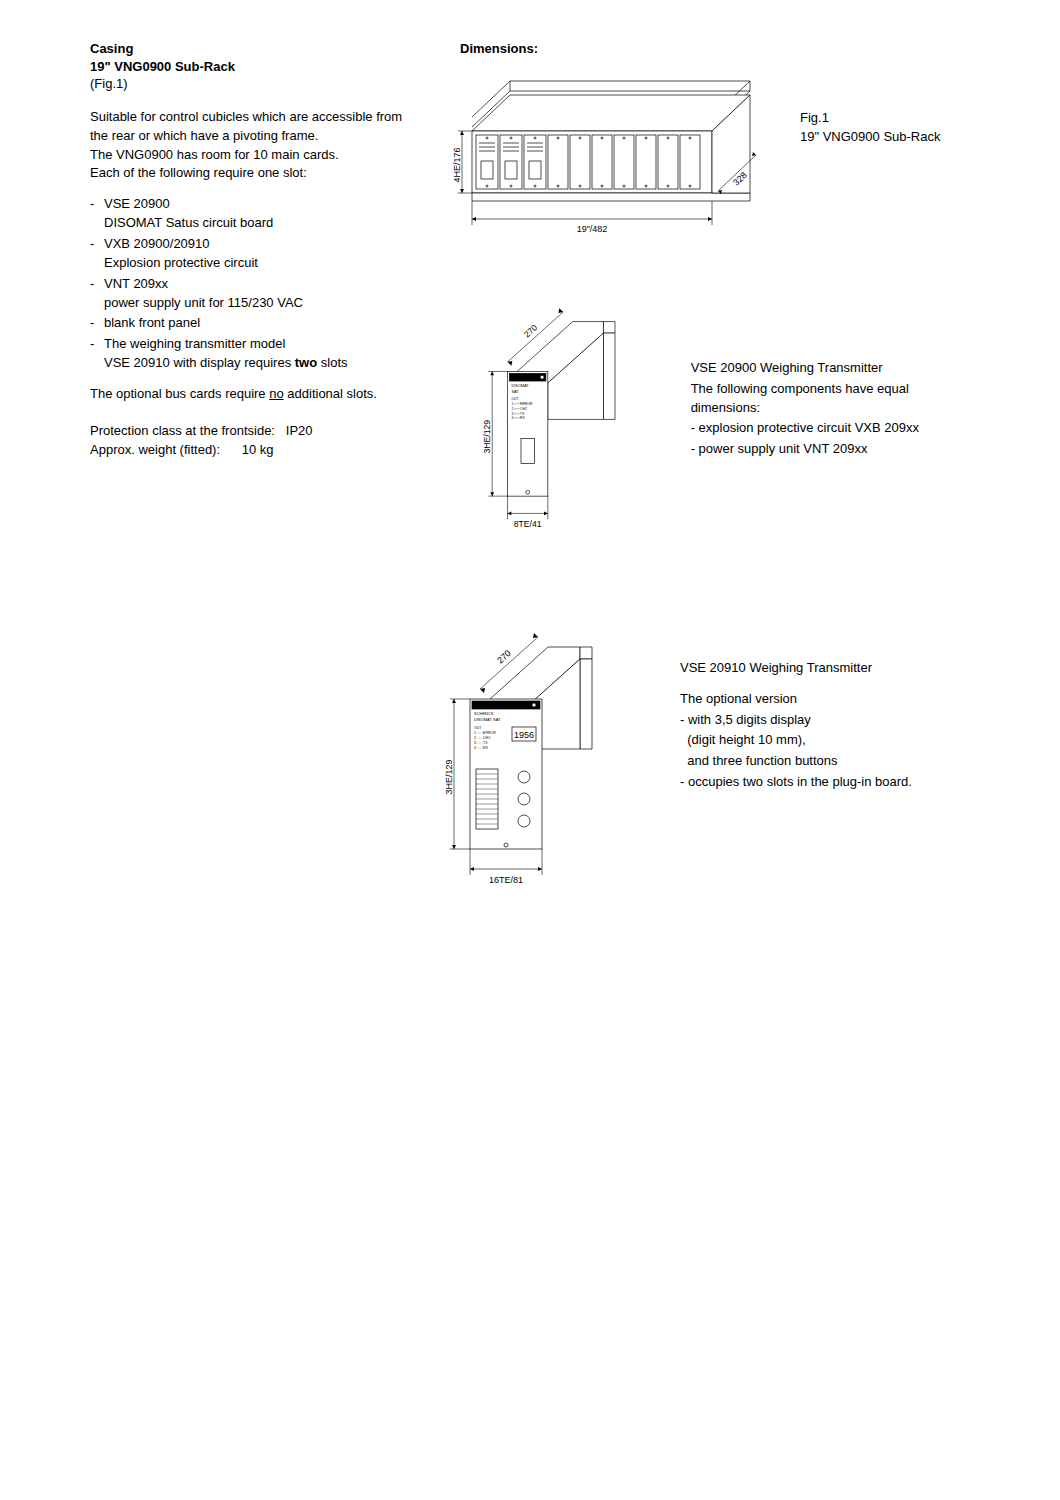Casing
19" VNG0900 Sub-Rack
(Fig.1)
Suitable for control cubicles which are accessible from the rear or which have a pivoting frame.
The VNG0900 has room for 10 main cards.
Each of the following require one slot:
VSE 20900
DISOMAT Satus circuit board
VXB 20900/20910
Explosion protective circuit
VNT 209xx
power supply unit for 115/230 VAC
blank front panel
The weighing transmitter model
VSE 20910 with display requires two slots
The optional bus cards require no additional slots.
Protection class at the frontside: IP20 Approx. weight (fitted): 10 kg
Dimensions:
4HE/176 19"/482 328
Fig.1
19" VNG0900 Sub-Rack
270 DISOMAT SAT OUT 1 □ □ ERROR 2 □ □ CH2 3 □ □ TX 4 □ □ RX 3HE/129 8TE/41
VSE 20900 Weighing Transmitter
The following components have equal dimensions:
- explosion protective circuit VXB 209xx
- power supply unit VNT 209xx
270 SCHENCK DISOMAT SAT OUT 1 □ □ ERROR 2 □ □ CH2 3 □ □ TX 4 □ □ RX 1956 3HE/129 16TE/81
VSE 20910 Weighing Transmitter
The optional version
- with 3,5 digits display
(digit height 10 mm),
and three function buttons
- occupies two slots in the plug-in board.